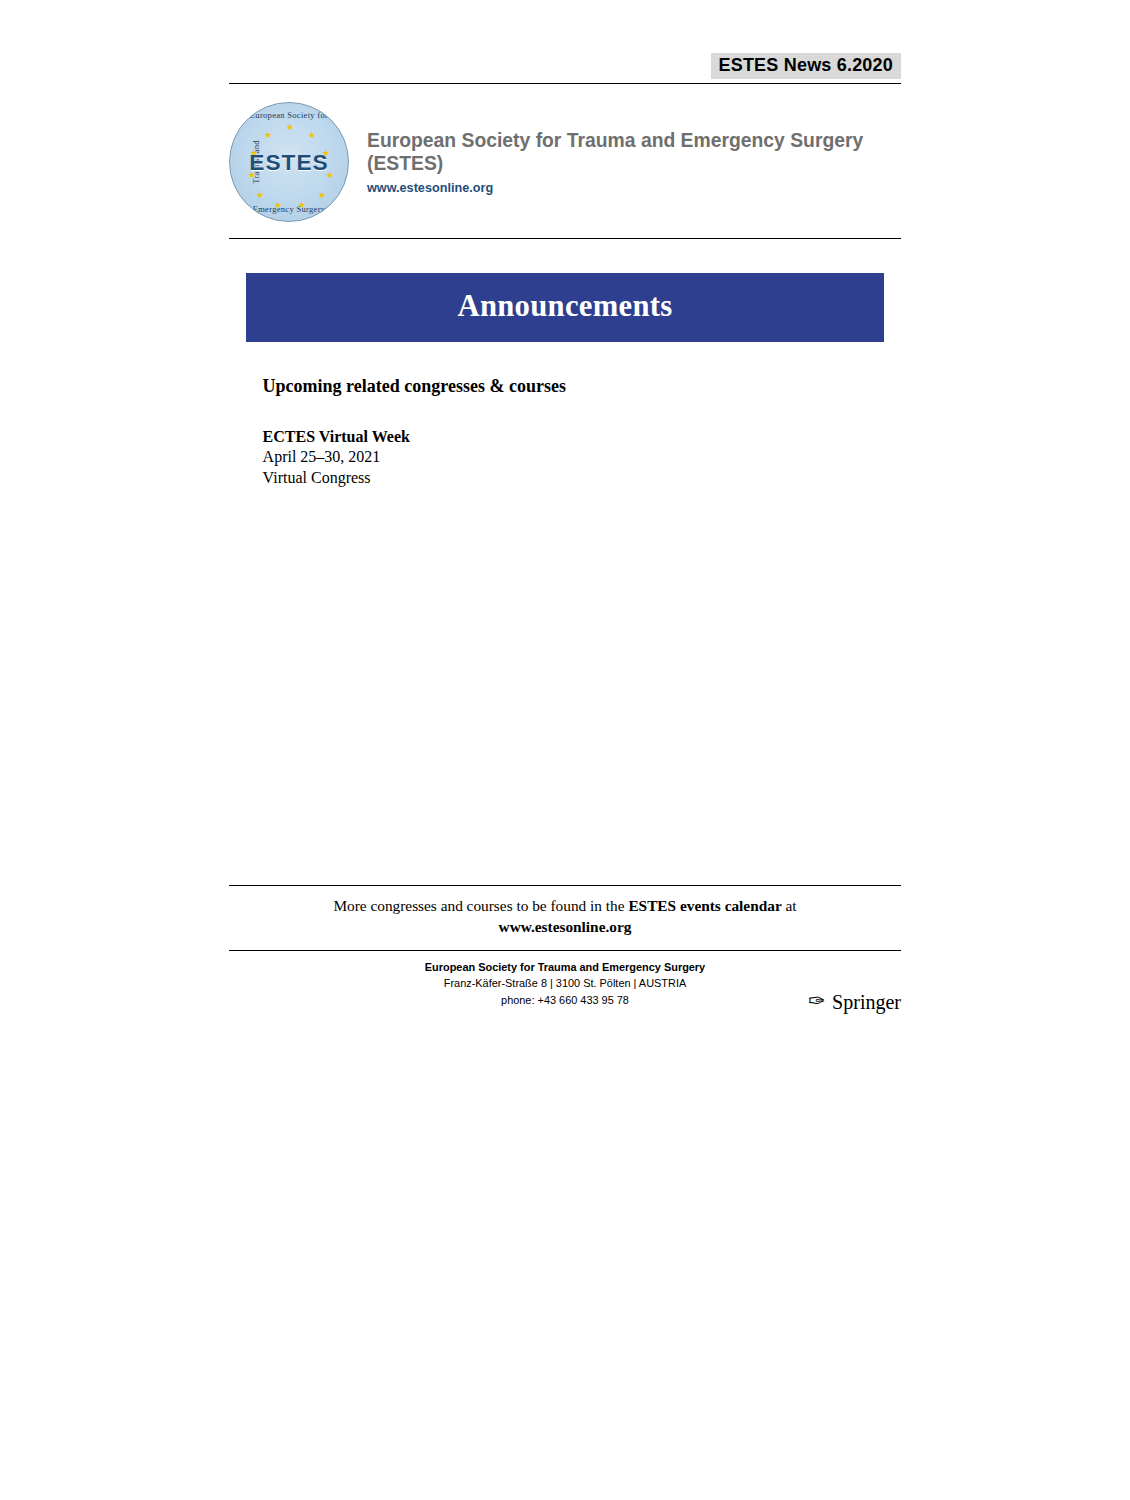ESTES News 6.2020
European Society for Emergency Surgery Trauma and
★ ★ ★ ★ ★ ★ ★ ★ ★ ★ ★
ESTES
European Society for Trauma and Emergency Surgery (ESTES)
www.estesonline.org
Announcements
Upcoming related congresses & courses
ECTES Virtual Week
April 25–30, 2021
Virtual Congress
More congresses and courses to be found in the ESTES events calendar at
www.estesonline.org
European Society for Trauma and Emergency Surgery
Franz-Käfer-Straße 8 | 3100 St. Pölten | AUSTRIA
phone: +43 660 433 95 78
✑Springer